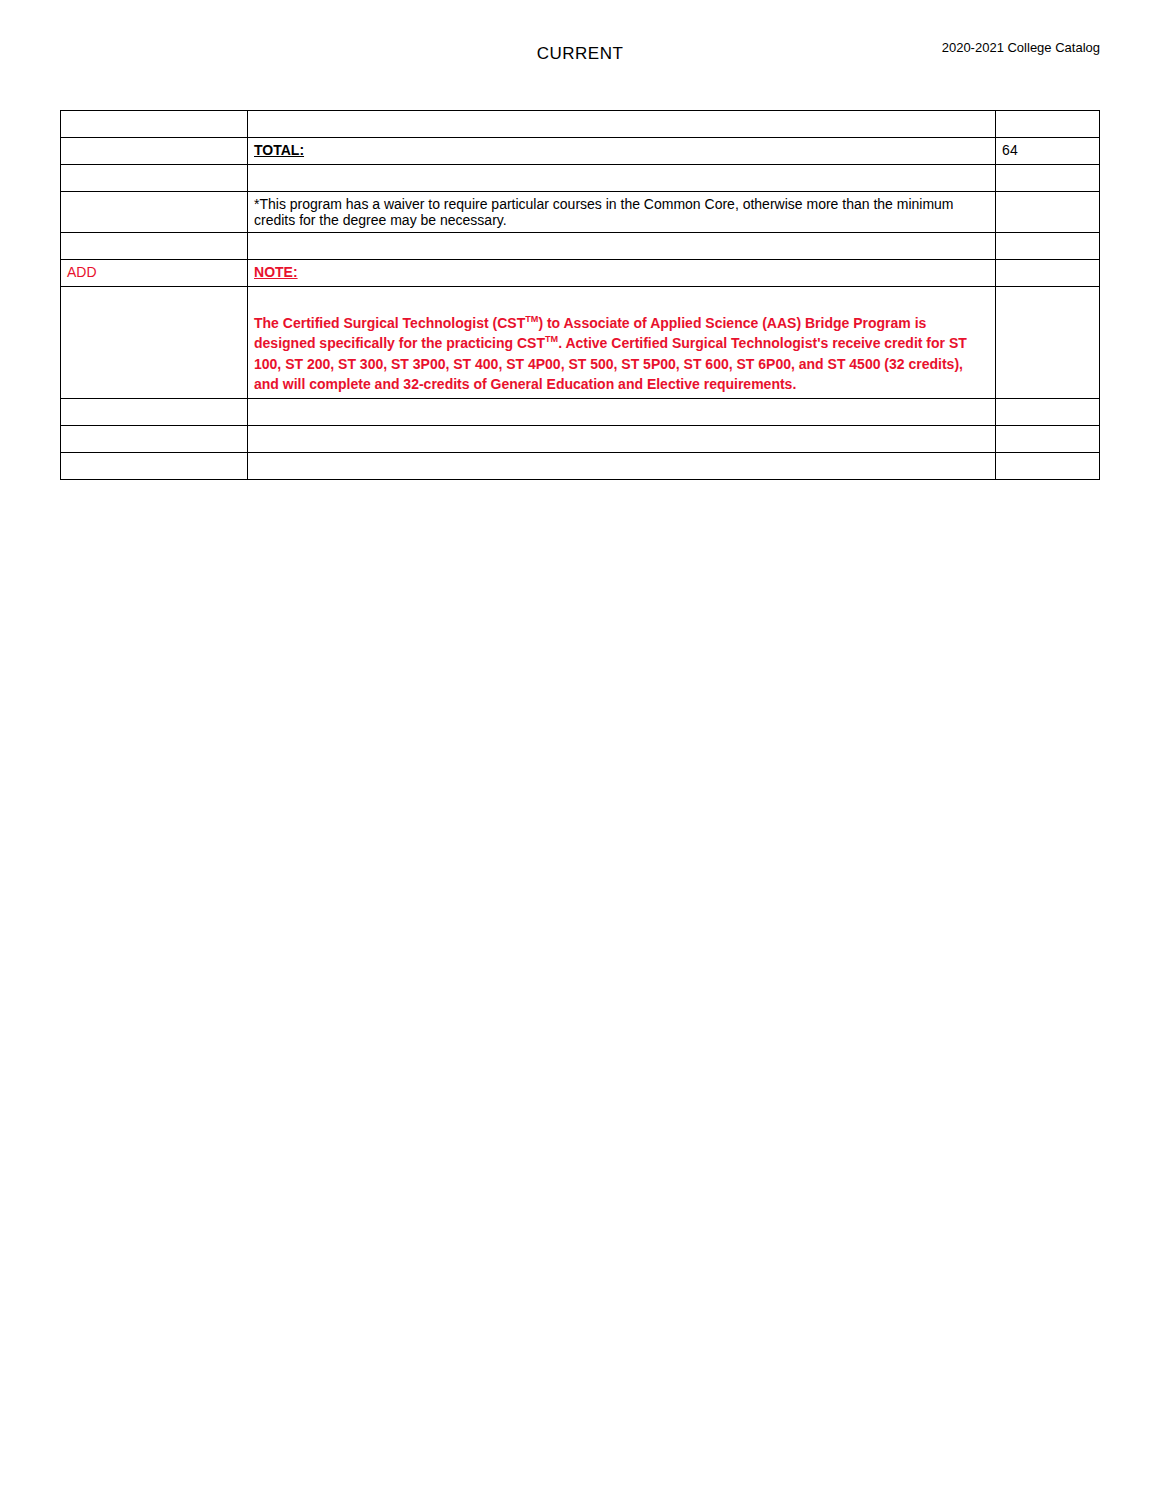CURRENT
2020-2021 College Catalog
| | TOTAL: | 64 |
| | *This program has a waiver to require particular courses in the Common Core, otherwise more than the minimum credits for the degree may be necessary. | |
| ADD | NOTE: | |
| | The Certified Surgical Technologist (CST TM ) to Associate of Applied Science (AAS) Bridge Program is designed specifically for the practicing CST TM . Active Certified Surgical Technologist's receive credit for ST 100, ST 200, ST 300, ST 3P00, ST 400, ST 4P00, ST 500, ST 5P00, ST 600, ST 6P00, and ST 4500 (32 credits), and will complete and 32-credits of General Education and Elective requirements. | |